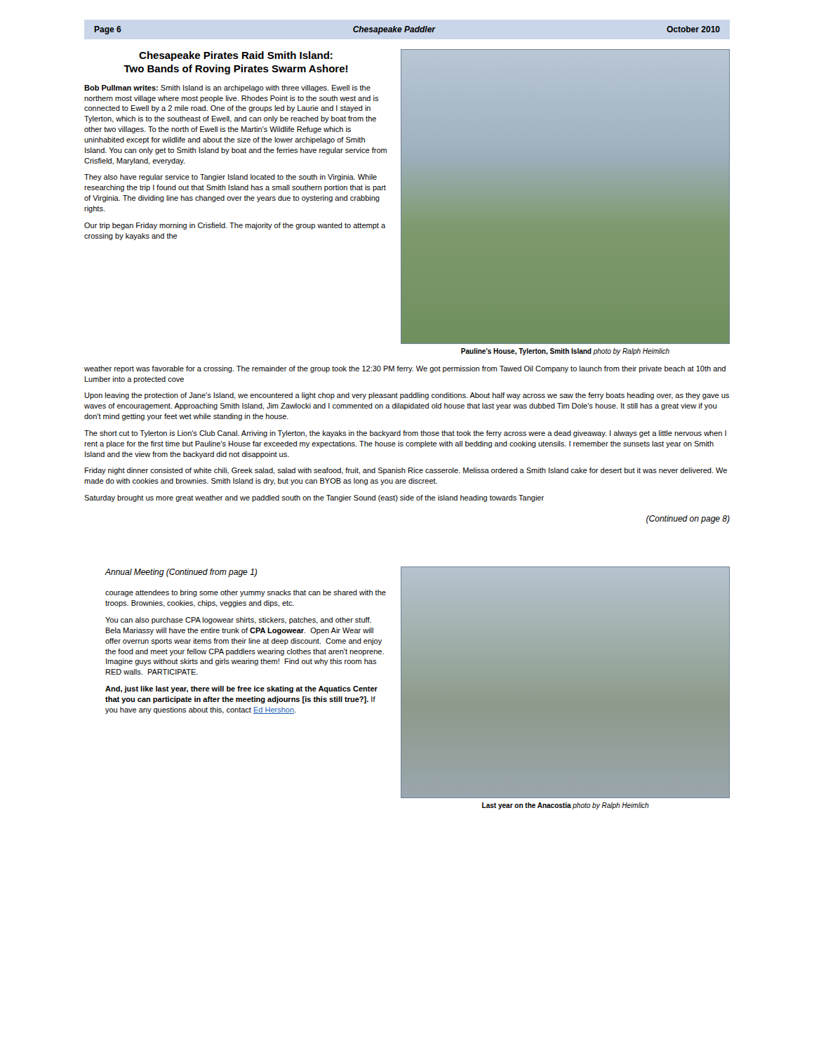Page 6 Chesapeake Paddler October 2010
Chesapeake Pirates Raid Smith Island:
Two Bands of Roving Pirates Swarm Ashore!
Bob Pullman writes: Smith Island is an archipelago with three villages. Ewell is the northern most village where most people live. Rhodes Point is to the south west and is connected to Ewell by a 2 mile road. One of the groups led by Laurie and I stayed in Tylerton, which is to the southeast of Ewell, and can only be reached by boat from the other two villages. To the north of Ewell is the Martin's Wildlife Refuge which is uninhabited except for wildlife and about the size of the lower archipelago of Smith Island. You can only get to Smith Island by boat and the ferries have regular service from Crisfield, Maryland, everyday.
They also have regular service to Tangier Island located to the south in Virginia. While researching the trip I found out that Smith Island has a small southern portion that is part of Virginia. The dividing line has changed over the years due to oystering and crabbing rights.
Our trip began Friday morning in Crisfield. The majority of the group wanted to attempt a crossing by kayaks and the
Pauline's House, Tylerton, Smith Island photo by Ralph Heimlich
weather report was favorable for a crossing. The remainder of the group took the 12:30 PM ferry. We got permission from Tawed Oil Company to launch from their private beach at 10th and Lumber into a protected cove
Upon leaving the protection of Jane's Island, we encountered a light chop and very pleasant paddling conditions. About half way across we saw the ferry boats heading over, as they gave us waves of encouragement. Approaching Smith Island, Jim Zawlocki and I commented on a dilapidated old house that last year was dubbed Tim Dole's house. It still has a great view if you don't mind getting your feet wet while standing in the house.
The short cut to Tylerton is Lion's Club Canal. Arriving in Tylerton, the kayaks in the backyard from those that took the ferry across were a dead giveaway. I always get a little nervous when I rent a place for the first time but Pauline's House far exceeded my expectations. The house is complete with all bedding and cooking utensils. I remember the sunsets last year on Smith Island and the view from the backyard did not disappoint us.
Friday night dinner consisted of white chili, Greek salad, salad with seafood, fruit, and Spanish Rice casserole. Melissa ordered a Smith Island cake for desert but it was never delivered. We made do with cookies and brownies. Smith Island is dry, but you can BYOB as long as you are discreet.
Saturday brought us more great weather and we paddled south on the Tangier Sound (east) side of the island heading towards Tangier
(Continued on page 8)
Annual Meeting (Continued from page 1)
courage attendees to bring some other yummy snacks that can be shared with the troops. Brownies, cookies, chips, veggies and dips, etc.
You can also purchase CPA logowear shirts, stickers, patches, and other stuff. Bela Mariassy will have the entire trunk of CPA Logowear. Open Air Wear will offer overrun sports wear items from their line at deep discount. Come and enjoy the food and meet your fellow CPA paddlers wearing clothes that aren't neoprene. Imagine guys without skirts and girls wearing them! Find out why this room has RED walls. PARTICIPATE.
And, just like last year, there will be free ice skating at the Aquatics Center that you can participate in after the meeting adjourns [is this still true?]. If you have any questions about this, contact Ed Hershon.
Last year on the Anacostia photo by Ralph Heimlich